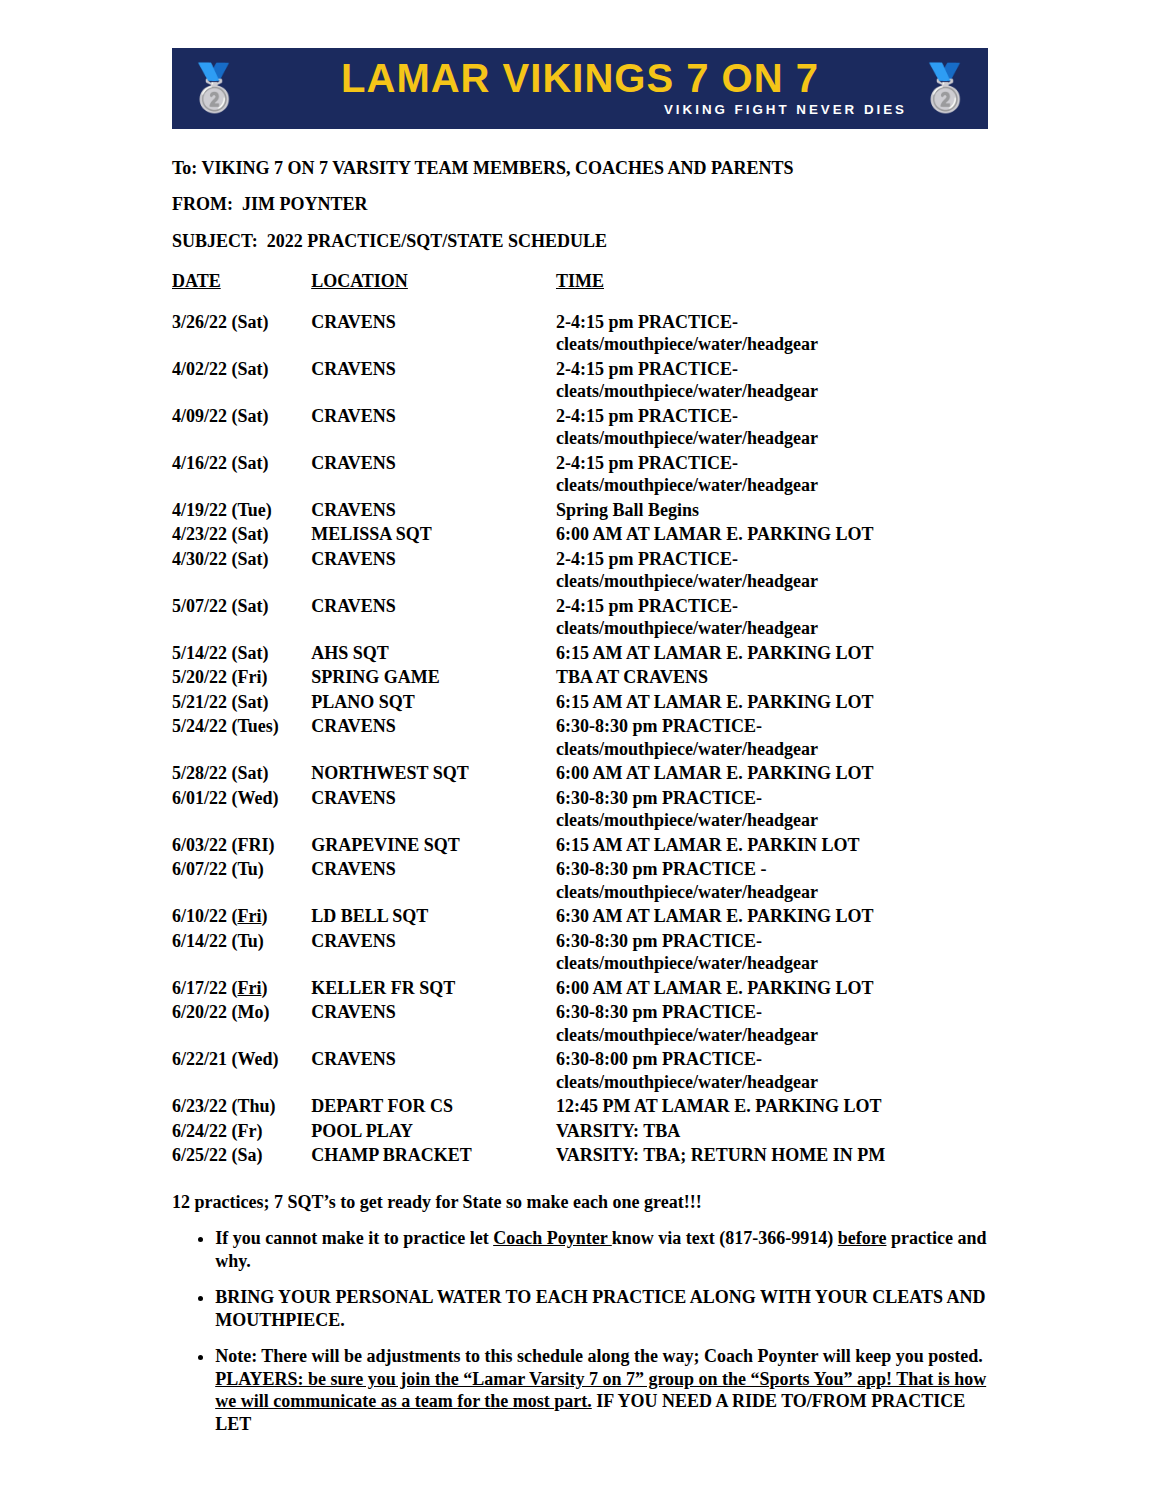🥈
LAMAR VIKINGS 7 ON 7
VIKING FIGHT NEVER DIES
🥈
To: VIKING 7 ON 7 VARSITY TEAM MEMBERS, COACHES AND PARENTS
FROM: JIM POYNTER
SUBJECT: 2022 PRACTICE/SQT/STATE SCHEDULE
| DATE | LOCATION | TIME |
| --- | --- | --- |
| 3/26/22 (Sat) | CRAVENS | 2-4:15 pm PRACTICE-cleats/mouthpiece/water/headgear |
| 4/02/22 (Sat) | CRAVENS | 2-4:15 pm PRACTICE-cleats/mouthpiece/water/headgear |
| 4/09/22 (Sat) | CRAVENS | 2-4:15 pm PRACTICE-cleats/mouthpiece/water/headgear |
| 4/16/22 (Sat) | CRAVENS | 2-4:15 pm PRACTICE-cleats/mouthpiece/water/headgear |
| 4/19/22 (Tue) | CRAVENS | Spring Ball Begins |
| 4/23/22 (Sat) | MELISSA SQT | 6:00 AM AT LAMAR E. PARKING LOT |
| 4/30/22 (Sat) | CRAVENS | 2-4:15 pm PRACTICE-cleats/mouthpiece/water/headgear |
| 5/07/22 (Sat) | CRAVENS | 2-4:15 pm PRACTICE-cleats/mouthpiece/water/headgear |
| 5/14/22 (Sat) | AHS SQT | 6:15 AM AT LAMAR E. PARKING LOT |
| 5/20/22 (Fri) | SPRING GAME | TBA AT CRAVENS |
| 5/21/22 (Sat) | PLANO SQT | 6:15 AM AT LAMAR E. PARKING LOT |
| 5/24/22 (Tues) | CRAVENS | 6:30-8:30 pm PRACTICE-cleats/mouthpiece/water/headgear |
| 5/28/22 (Sat) | NORTHWEST SQT | 6:00 AM AT LAMAR E. PARKING LOT |
| 6/01/22 (Wed) | CRAVENS | 6:30-8:30 pm PRACTICE-cleats/mouthpiece/water/headgear |
| 6/03/22 (FRI) | GRAPEVINE SQT | 6:15 AM AT LAMAR E. PARKIN LOT |
| 6/07/22 (Tu) | CRAVENS | 6:30-8:30 pm PRACTICE -cleats/mouthpiece/water/headgear |
| 6/10/22 ( Fri ) | LD BELL SQT | 6:30 AM AT LAMAR E. PARKING LOT |
| 6/14/22 (Tu) | CRAVENS | 6:30-8:30 pm PRACTICE- cleats/mouthpiece/water/headgear |
| 6/17/22 ( Fri ) | KELLER FR SQT | 6:00 AM AT LAMAR E. PARKING LOT |
| 6/20/22 (Mo) | CRAVENS | 6:30-8:30 pm PRACTICE-cleats/mouthpiece/water/headgear |
| 6/22/21 (Wed) | CRAVENS | 6:30-8:00 pm PRACTICE-cleats/mouthpiece/water/headgear |
| 6/23/22 (Thu) | DEPART FOR CS | 12:45 PM AT LAMAR E. PARKING LOT |
| 6/24/22 (Fr) | POOL PLAY | VARSITY: TBA |
| 6/25/22 (Sa) | CHAMP BRACKET | VARSITY: TBA; RETURN HOME IN PM |
12 practices; 7 SQT’s to get ready for State so make each one great!!!
If you cannot make it to practice let Coach Poynter know via text (817-366-9914) before practice and why.
BRING YOUR PERSONAL WATER TO EACH PRACTICE ALONG WITH YOUR CLEATS AND MOUTHPIECE.
Note: There will be adjustments to this schedule along the way; Coach Poynter will keep you posted. PLAYERS: be sure you join the “Lamar Varsity 7 on 7” group on the “Sports You” app! That is how we will communicate as a team for the most part. IF YOU NEED A RIDE TO/FROM PRACTICE LET